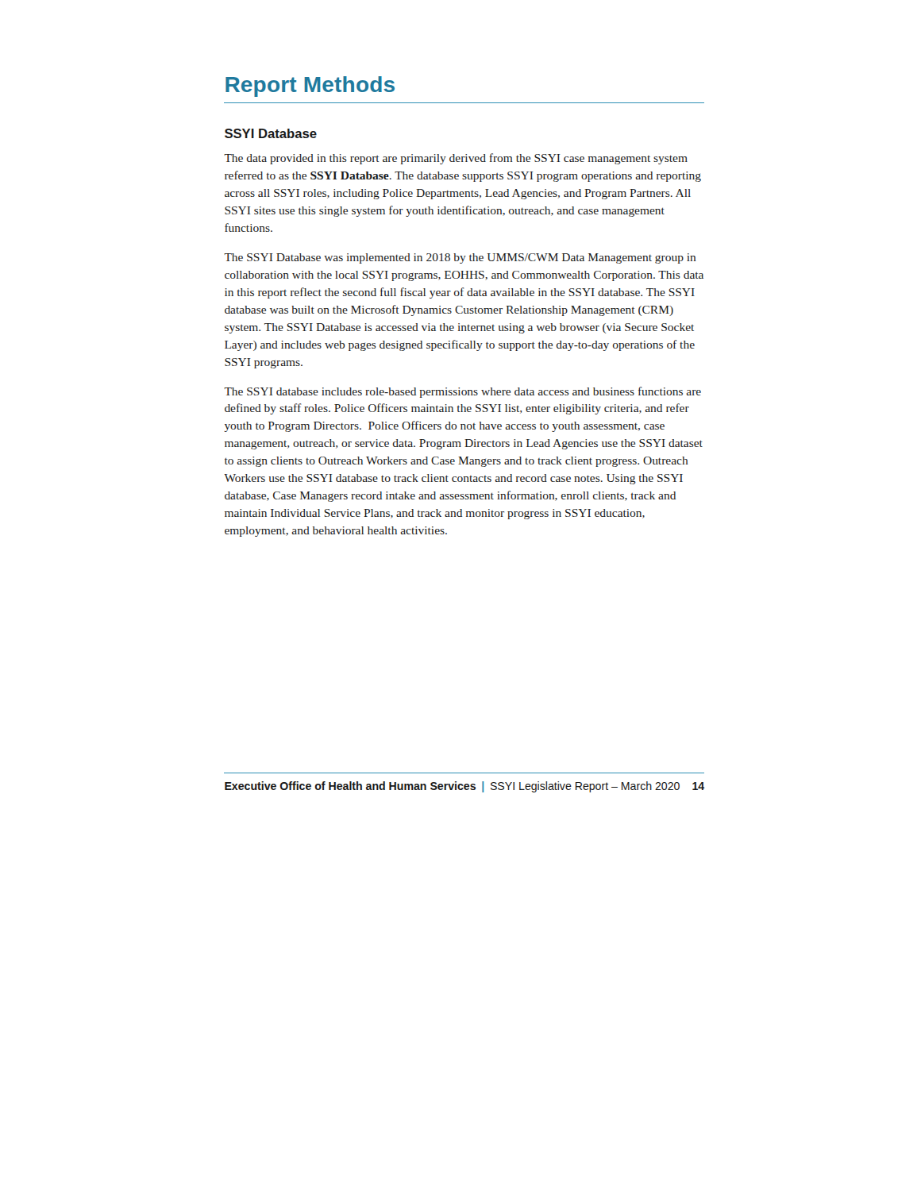Report Methods
SSYI Database
The data provided in this report are primarily derived from the SSYI case management system referred to as the SSYI Database. The database supports SSYI program operations and reporting across all SSYI roles, including Police Departments, Lead Agencies, and Program Partners. All SSYI sites use this single system for youth identification, outreach, and case management functions.
The SSYI Database was implemented in 2018 by the UMMS/CWM Data Management group in collaboration with the local SSYI programs, EOHHS, and Commonwealth Corporation. This data in this report reflect the second full fiscal year of data available in the SSYI database. The SSYI database was built on the Microsoft Dynamics Customer Relationship Management (CRM) system. The SSYI Database is accessed via the internet using a web browser (via Secure Socket Layer) and includes web pages designed specifically to support the day-to-day operations of the SSYI programs.
The SSYI database includes role-based permissions where data access and business functions are defined by staff roles. Police Officers maintain the SSYI list, enter eligibility criteria, and refer youth to Program Directors. Police Officers do not have access to youth assessment, case management, outreach, or service data. Program Directors in Lead Agencies use the SSYI dataset to assign clients to Outreach Workers and Case Mangers and to track client progress. Outreach Workers use the SSYI database to track client contacts and record case notes. Using the SSYI database, Case Managers record intake and assessment information, enroll clients, track and maintain Individual Service Plans, and track and monitor progress in SSYI education, employment, and behavioral health activities.
Executive Office of Health and Human Services | SSYI Legislative Report – March 2020 14